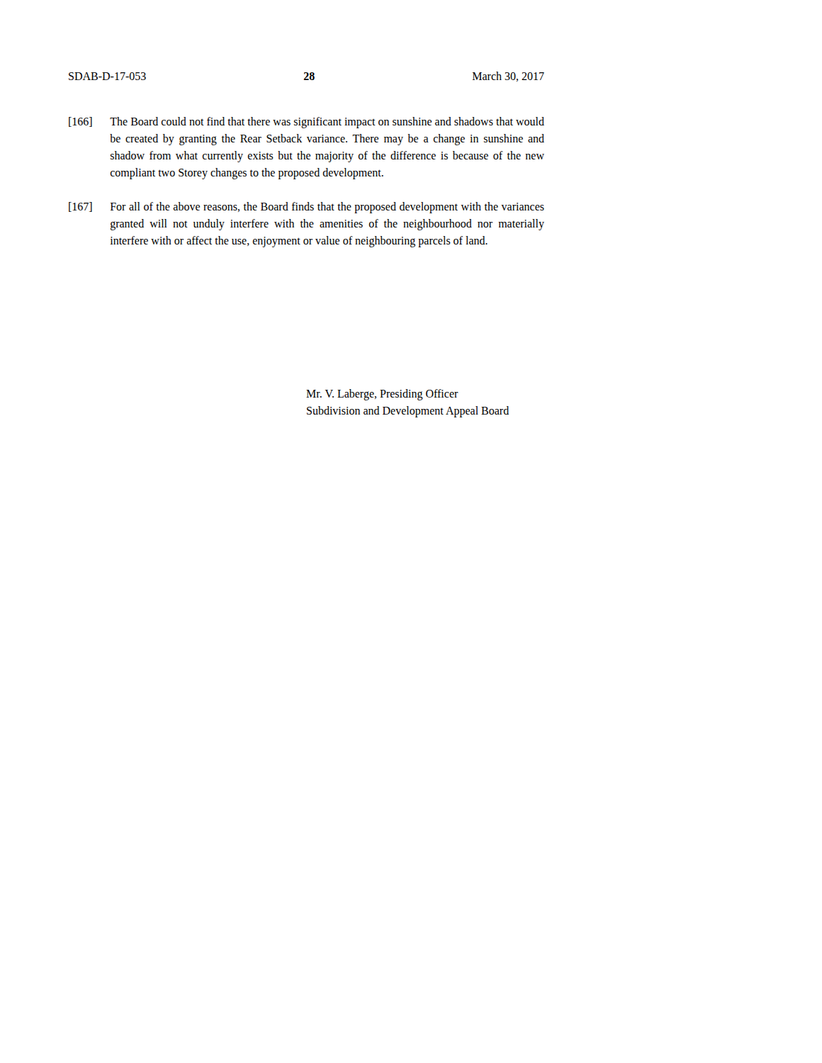SDAB-D-17-053
28
March 30, 2017
[166]
The Board could not find that there was significant impact on sunshine and shadows that would be created by granting the Rear Setback variance. There may be a change in sunshine and shadow from what currently exists but the majority of the difference is because of the new compliant two Storey changes to the proposed development.
[167]
For all of the above reasons, the Board finds that the proposed development with the variances granted will not unduly interfere with the amenities of the neighbourhood nor materially interfere with or affect the use, enjoyment or value of neighbouring parcels of land.
Mr. V. Laberge, Presiding Officer
Subdivision and Development Appeal Board